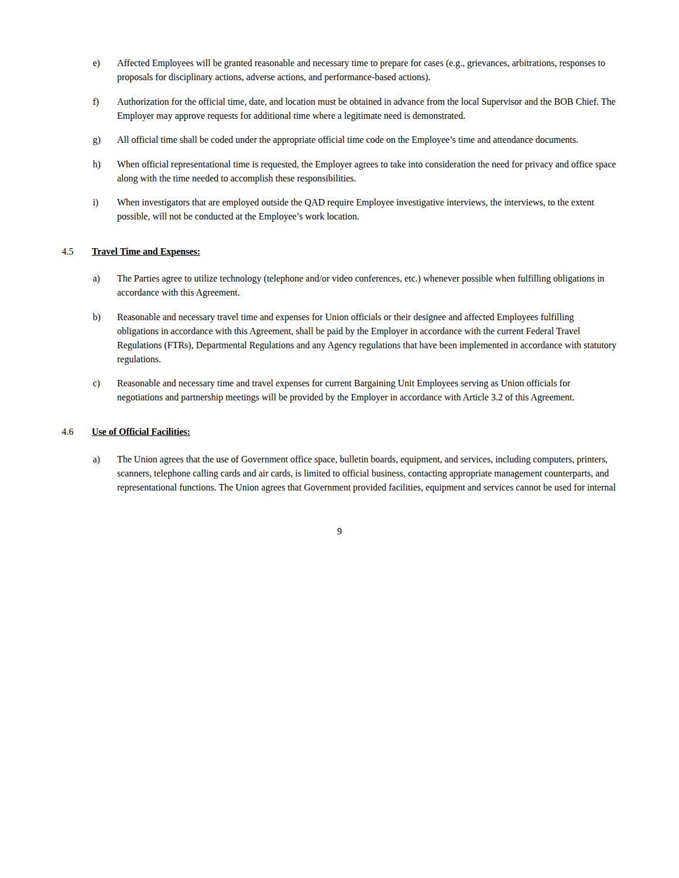e) Affected Employees will be granted reasonable and necessary time to prepare for cases (e.g., grievances, arbitrations, responses to proposals for disciplinary actions, adverse actions, and performance-based actions).
f) Authorization for the official time, date, and location must be obtained in advance from the local Supervisor and the BOB Chief. The Employer may approve requests for additional time where a legitimate need is demonstrated.
g) All official time shall be coded under the appropriate official time code on the Employee’s time and attendance documents.
h) When official representational time is requested, the Employer agrees to take into consideration the need for privacy and office space along with the time needed to accomplish these responsibilities.
i) When investigators that are employed outside the QAD require Employee investigative interviews, the interviews, to the extent possible, will not be conducted at the Employee’s work location.
4.5 Travel Time and Expenses:
a) The Parties agree to utilize technology (telephone and/or video conferences, etc.) whenever possible when fulfilling obligations in accordance with this Agreement.
b) Reasonable and necessary travel time and expenses for Union officials or their designee and affected Employees fulfilling obligations in accordance with this Agreement, shall be paid by the Employer in accordance with the current Federal Travel Regulations (FTRs), Departmental Regulations and any Agency regulations that have been implemented in accordance with statutory regulations.
c) Reasonable and necessary time and travel expenses for current Bargaining Unit Employees serving as Union officials for negotiations and partnership meetings will be provided by the Employer in accordance with Article 3.2 of this Agreement.
4.6 Use of Official Facilities:
a) The Union agrees that the use of Government office space, bulletin boards, equipment, and services, including computers, printers, scanners, telephone calling cards and air cards, is limited to official business, contacting appropriate management counterparts, and representational functions. The Union agrees that Government provided facilities, equipment and services cannot be used for internal
9